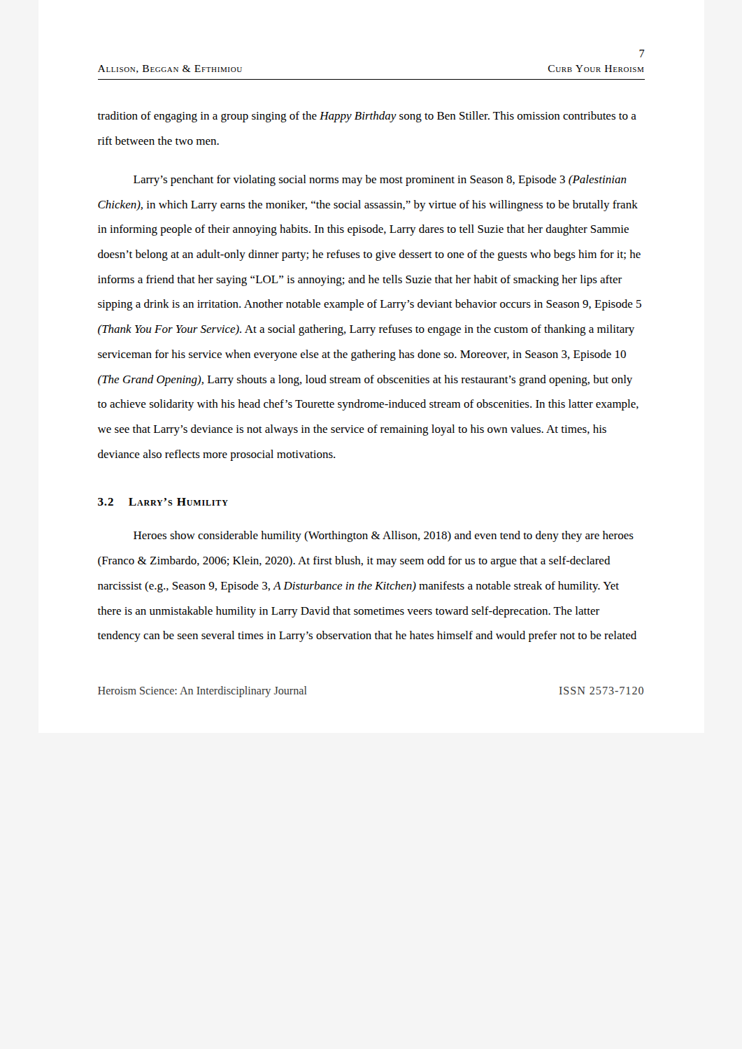7
Allison, Beggan & Efthimiou Curb Your Heroism
tradition of engaging in a group singing of the Happy Birthday song to Ben Stiller. This omission contributes to a rift between the two men.
Larry’s penchant for violating social norms may be most prominent in Season 8, Episode 3 (Palestinian Chicken), in which Larry earns the moniker, “the social assassin,” by virtue of his willingness to be brutally frank in informing people of their annoying habits. In this episode, Larry dares to tell Suzie that her daughter Sammie doesn’t belong at an adult-only dinner party; he refuses to give dessert to one of the guests who begs him for it; he informs a friend that her saying “LOL” is annoying; and he tells Suzie that her habit of smacking her lips after sipping a drink is an irritation. Another notable example of Larry’s deviant behavior occurs in Season 9, Episode 5 (Thank You For Your Service). At a social gathering, Larry refuses to engage in the custom of thanking a military serviceman for his service when everyone else at the gathering has done so. Moreover, in Season 3, Episode 10 (The Grand Opening), Larry shouts a long, loud stream of obscenities at his restaurant’s grand opening, but only to achieve solidarity with his head chef’s Tourette syndrome-induced stream of obscenities. In this latter example, we see that Larry’s deviance is not always in the service of remaining loyal to his own values. At times, his deviance also reflects more prosocial motivations.
3.2 Larry’s Humility
Heroes show considerable humility (Worthington & Allison, 2018) and even tend to deny they are heroes (Franco & Zimbardo, 2006; Klein, 2020). At first blush, it may seem odd for us to argue that a self-declared narcissist (e.g., Season 9, Episode 3, A Disturbance in the Kitchen) manifests a notable streak of humility. Yet there is an unmistakable humility in Larry David that sometimes veers toward self-deprecation. The latter tendency can be seen several times in Larry’s observation that he hates himself and would prefer not to be related
Heroism Science: An Interdisciplinary Journal ISSN 2573-7120